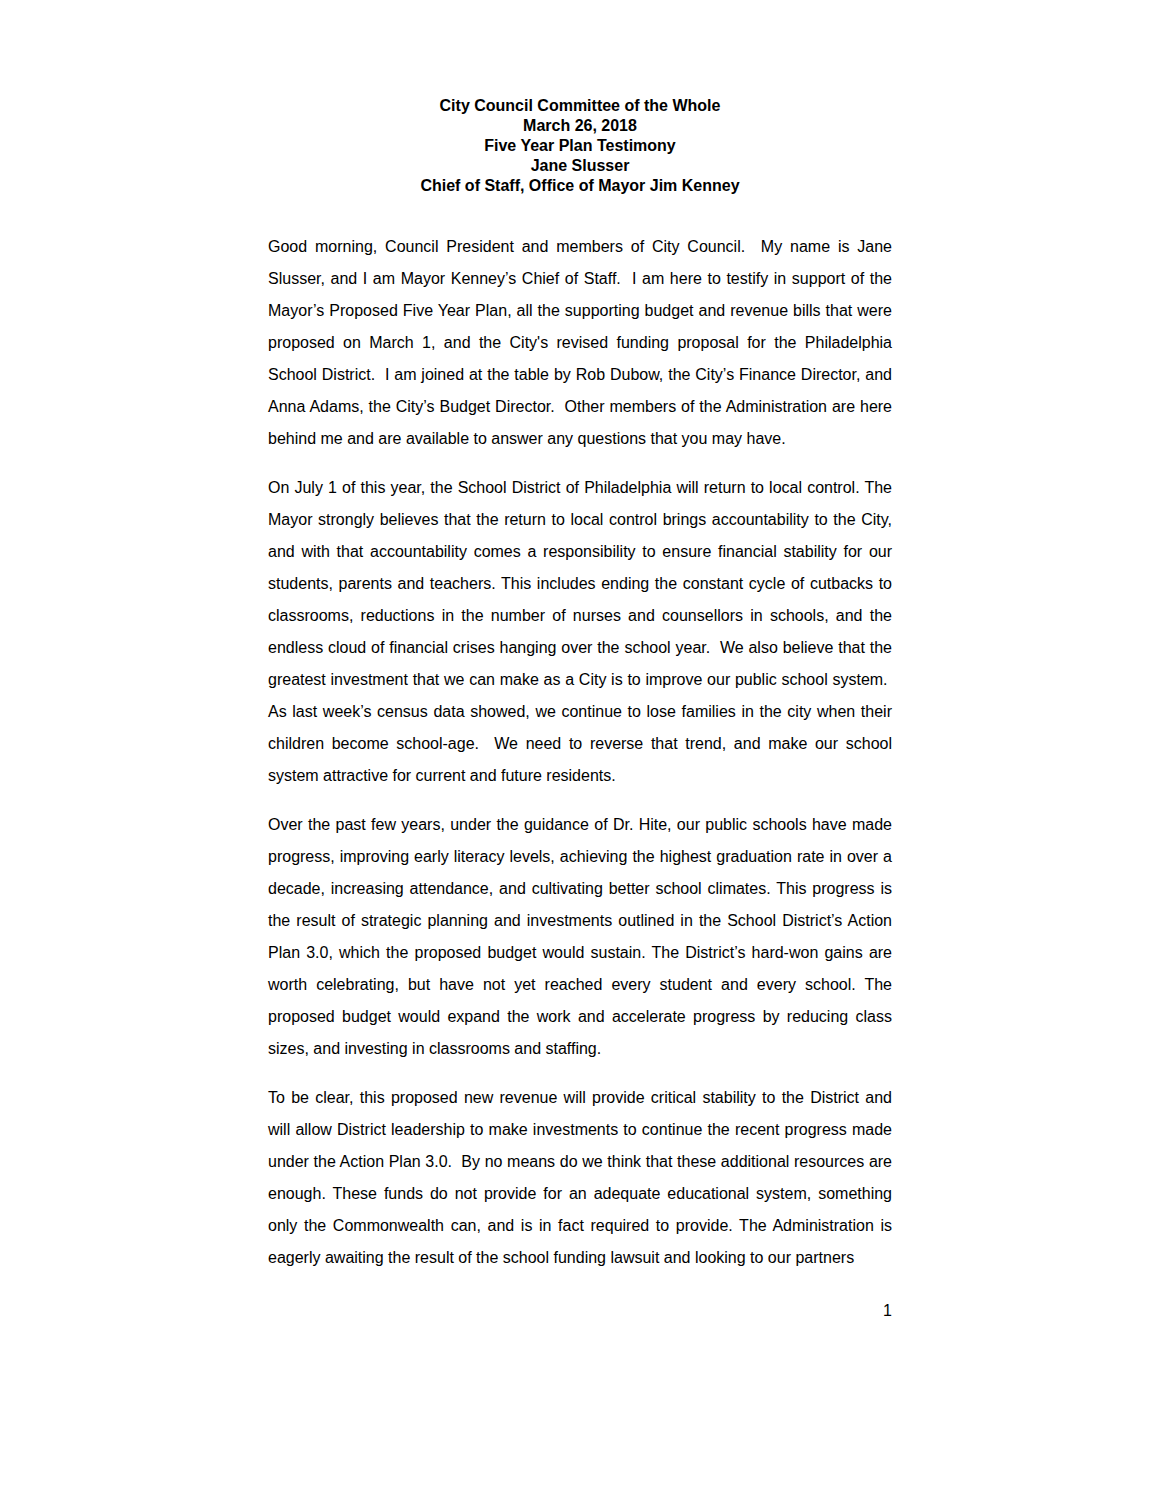City Council Committee of the Whole
March 26, 2018
Five Year Plan Testimony
Jane Slusser
Chief of Staff, Office of Mayor Jim Kenney
Good morning, Council President and members of City Council. My name is Jane Slusser, and I am Mayor Kenney’s Chief of Staff. I am here to testify in support of the Mayor’s Proposed Five Year Plan, all the supporting budget and revenue bills that were proposed on March 1, and the City's revised funding proposal for the Philadelphia School District. I am joined at the table by Rob Dubow, the City’s Finance Director, and Anna Adams, the City’s Budget Director. Other members of the Administration are here behind me and are available to answer any questions that you may have.
On July 1 of this year, the School District of Philadelphia will return to local control. The Mayor strongly believes that the return to local control brings accountability to the City, and with that accountability comes a responsibility to ensure financial stability for our students, parents and teachers. This includes ending the constant cycle of cutbacks to classrooms, reductions in the number of nurses and counsellors in schools, and the endless cloud of financial crises hanging over the school year. We also believe that the greatest investment that we can make as a City is to improve our public school system. As last week’s census data showed, we continue to lose families in the city when their children become school-age. We need to reverse that trend, and make our school system attractive for current and future residents.
Over the past few years, under the guidance of Dr. Hite, our public schools have made progress, improving early literacy levels, achieving the highest graduation rate in over a decade, increasing attendance, and cultivating better school climates. This progress is the result of strategic planning and investments outlined in the School District’s Action Plan 3.0, which the proposed budget would sustain. The District’s hard-won gains are worth celebrating, but have not yet reached every student and every school. The proposed budget would expand the work and accelerate progress by reducing class sizes, and investing in classrooms and staffing.
To be clear, this proposed new revenue will provide critical stability to the District and will allow District leadership to make investments to continue the recent progress made under the Action Plan 3.0. By no means do we think that these additional resources are enough. These funds do not provide for an adequate educational system, something only the Commonwealth can, and is in fact required to provide. The Administration is eagerly awaiting the result of the school funding lawsuit and looking to our partners
1